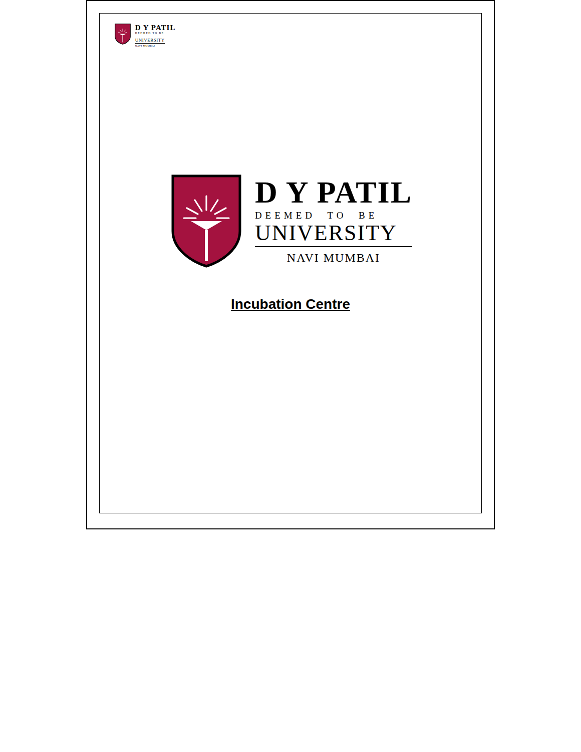D Y PATIL
DEEMED TO BE
UNIVERSITY
NAVI MUMBAI
D Y PATIL
DEEMED TO BE
UNIVERSITY
NAVI MUMBAI
Incubation Centre